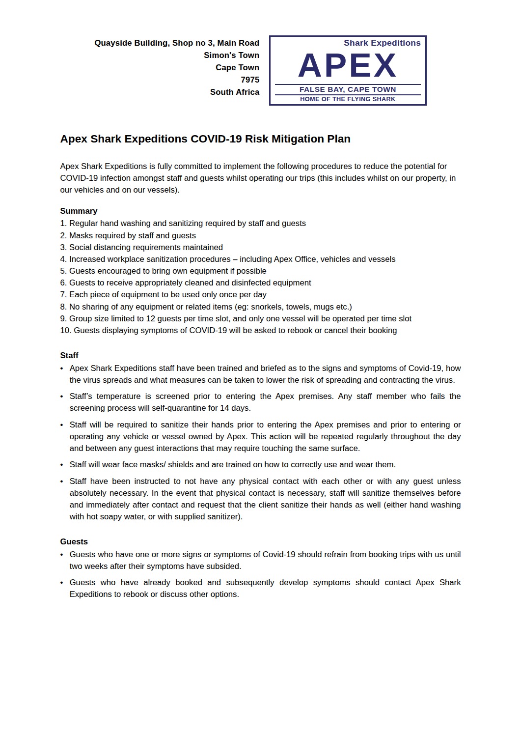Quayside Building, Shop no 3, Main Road
Simon's Town
Cape Town
7975
South Africa
Shark Expeditions APEX FALSE BAY, CAPE TOWN HOME OF THE FLYING SHARK
Apex Shark Expeditions COVID-19 Risk Mitigation Plan
Apex Shark Expeditions is fully committed to implement the following procedures to reduce the potential for COVID-19 infection amongst staff and guests whilst operating our trips (this includes whilst on our property, in our vehicles and on our vessels).
Summary
1. Regular hand washing and sanitizing required by staff and guests
2. Masks required by staff and guests
3. Social distancing requirements maintained
4. Increased workplace sanitization procedures – including Apex Office, vehicles and vessels
5. Guests encouraged to bring own equipment if possible
6. Guests to receive appropriately cleaned and disinfected equipment
7. Each piece of equipment to be used only once per day
8. No sharing of any equipment or related items (eg: snorkels, towels, mugs etc.)
9. Group size limited to 12 guests per time slot, and only one vessel will be operated per time slot
10. Guests displaying symptoms of COVID-19 will be asked to rebook or cancel their booking
Staff
Apex Shark Expeditions staff have been trained and briefed as to the signs and symptoms of Covid-19, how the virus spreads and what measures can be taken to lower the risk of spreading and contracting the virus.
Staff’s temperature is screened prior to entering the Apex premises. Any staff member who fails the screening process will self-quarantine for 14 days.
Staff will be required to sanitize their hands prior to entering the Apex premises and prior to entering or operating any vehicle or vessel owned by Apex. This action will be repeated regularly throughout the day and between any guest interactions that may require touching the same surface.
Staff will wear face masks/ shields and are trained on how to correctly use and wear them.
Staff have been instructed to not have any physical contact with each other or with any guest unless absolutely necessary. In the event that physical contact is necessary, staff will sanitize themselves before and immediately after contact and request that the client sanitize their hands as well (either hand washing with hot soapy water, or with supplied sanitizer).
Guests
Guests who have one or more signs or symptoms of Covid-19 should refrain from booking trips with us until two weeks after their symptoms have subsided.
Guests who have already booked and subsequently develop symptoms should contact Apex Shark Expeditions to rebook or discuss other options.